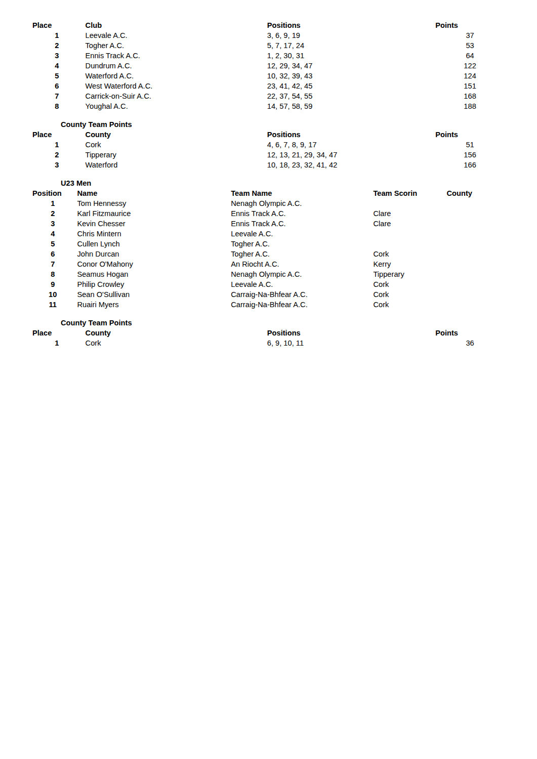| Place | Club | Positions | Points |
| --- | --- | --- | --- |
| 1 | Leevale A.C. | 3, 6, 9, 19 | 37 |
| 2 | Togher A.C. | 5, 7, 17, 24 | 53 |
| 3 | Ennis Track A.C. | 1, 2, 30, 31 | 64 |
| 4 | Dundrum A.C. | 12, 29, 34, 47 | 122 |
| 5 | Waterford A.C. | 10, 32, 39, 43 | 124 |
| 6 | West Waterford A.C. | 23, 41, 42, 45 | 151 |
| 7 | Carrick-on-Suir A.C. | 22, 37, 54, 55 | 168 |
| 8 | Youghal A.C. | 14, 57, 58, 59 | 188 |
County Team Points
| Place | County | Positions | Points |
| --- | --- | --- | --- |
| 1 | Cork | 4, 6, 7, 8, 9, 17 | 51 |
| 2 | Tipperary | 12, 13, 21, 29, 34, 47 | 156 |
| 3 | Waterford | 10, 18, 23, 32, 41, 42 | 166 |
U23 Men
| Position | Name | Team Name | Team Scorin | County |
| --- | --- | --- | --- | --- |
| 1 | Tom Hennessy | Nenagh Olympic A.C. | | |
| 2 | Karl Fitzmaurice | Ennis Track A.C. | Clare | |
| 3 | Kevin Chesser | Ennis Track A.C. | Clare | |
| 4 | Chris Mintern | Leevale A.C. | | |
| 5 | Cullen Lynch | Togher A.C. | | |
| 6 | John Durcan | Togher A.C. | Cork | |
| 7 | Conor O'Mahony | An Riocht A.C. | Kerry | |
| 8 | Seamus Hogan | Nenagh Olympic A.C. | Tipperary | |
| 9 | Philip Crowley | Leevale A.C. | Cork | |
| 10 | Sean O'Sullivan | Carraig-Na-Bhfear A.C. | Cork | |
| 11 | Ruairi Myers | Carraig-Na-Bhfear A.C. | Cork | |
County Team Points
| Place | County | Positions | Points |
| --- | --- | --- | --- |
| 1 | Cork | 6, 9, 10, 11 | 36 |